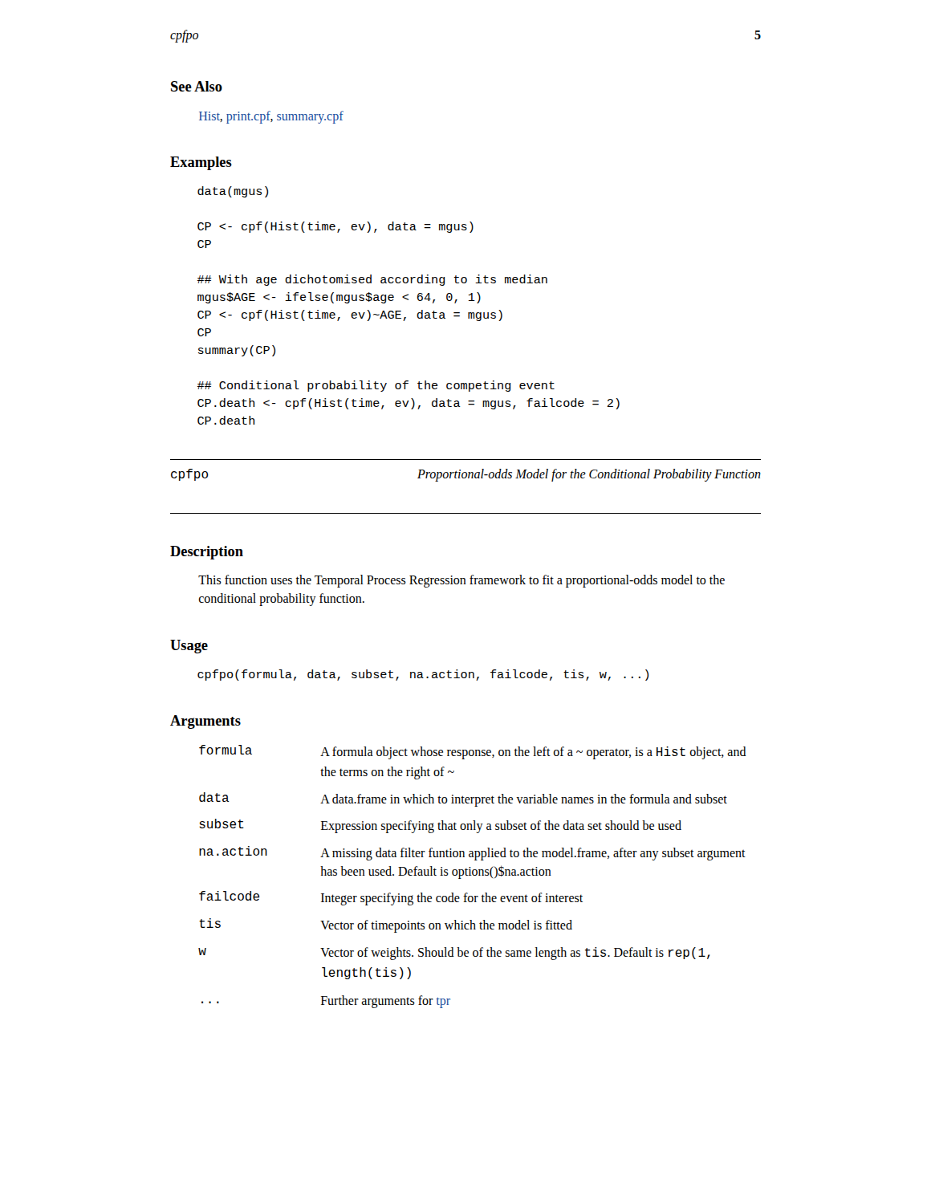cpfpo 5
See Also
Hist, print.cpf, summary.cpf
Examples
data(mgus)

CP <- cpf(Hist(time, ev), data = mgus)
CP

## With age dichotomised according to its median
mgus$AGE <- ifelse(mgus$age < 64, 0, 1)
CP <- cpf(Hist(time, ev)~AGE, data = mgus)
CP
summary(CP)

## Conditional probability of the competing event
CP.death <- cpf(Hist(time, ev), data = mgus, failcode = 2)
CP.death
cpfpo Proportional-odds Model for the Conditional Probability Function
Description
This function uses the Temporal Process Regression framework to fit a proportional-odds model to the conditional probability function.
Usage
cpfpo(formula, data, subset, na.action, failcode, tis, w, ...)
Arguments
formula
A formula object whose response, on the left of a ~ operator, is a Hist object, and the terms on the right of ~
data
A data.frame in which to interpret the variable names in the formula and subset
subset
Expression specifying that only a subset of the data set should be used
na.action
A missing data filter funtion applied to the model.frame, after any subset argument has been used. Default is options()$na.action
failcode
Integer specifying the code for the event of interest
tis
Vector of timepoints on which the model is fitted
w
Vector of weights. Should be of the same length as tis. Default is rep(1, length(tis))
...
Further arguments for tpr